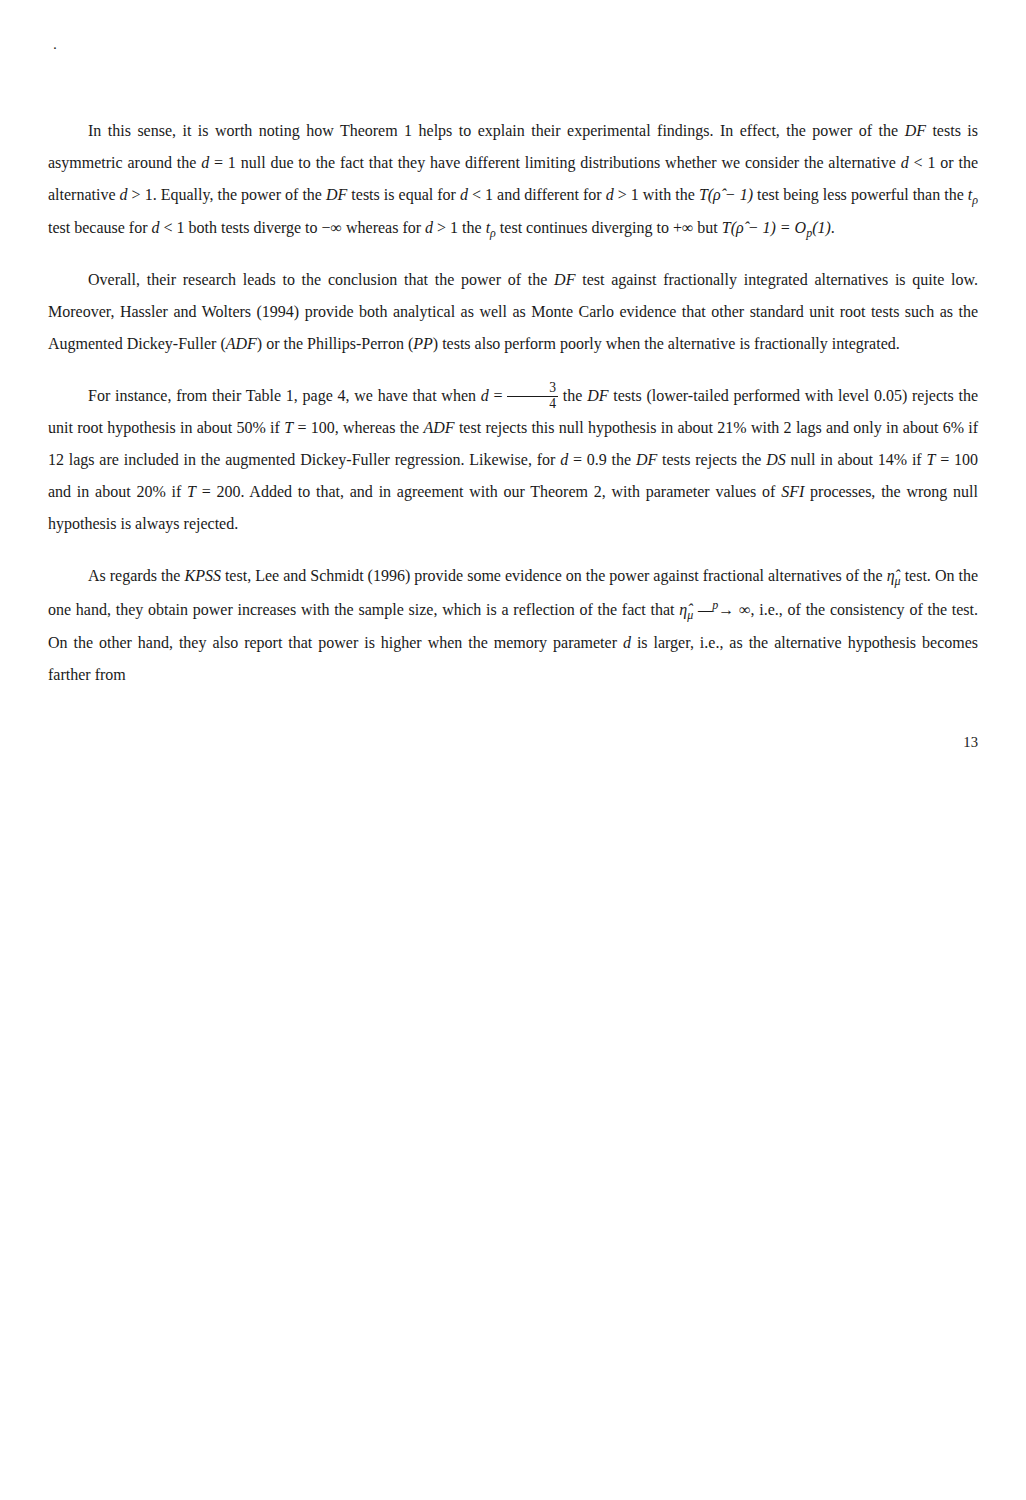·
In this sense, it is worth noting how Theorem 1 helps to explain their experimental findings. In effect, the power of the DF tests is asymmetric around the d = 1 null due to the fact that they have different limiting distributions whether we consider the alternative d < 1 or the alternative d > 1. Equally, the power of the DF tests is equal for d < 1 and different for d > 1 with the T(ρ̂ − 1) test being less powerful than the tρ test because for d < 1 both tests diverge to −∞ whereas for d > 1 the tρ test continues diverging to +∞ but T(ρ̂ − 1) = Op(1).
Overall, their research leads to the conclusion that the power of the DF test against fractionally integrated alternatives is quite low. Moreover, Hassler and Wolters (1994) provide both analytical as well as Monte Carlo evidence that other standard unit root tests such as the Augmented Dickey-Fuller (ADF) or the Phillips-Perron (PP) tests also perform poorly when the alternative is fractionally integrated.
For instance, from their Table 1, page 4, we have that when d = 34 the DF tests (lower-tailed performed with level 0.05) rejects the unit root hypothesis in about 50% if T = 100, whereas the ADF test rejects this null hypothesis in about 21% with 2 lags and only in about 6% if 12 lags are included in the augmented Dickey-Fuller regression. Likewise, for d = 0.9 the DF tests rejects the DS null in about 14% if T = 100 and in about 20% if T = 200. Added to that, and in agreement with our Theorem 2, with parameter values of SFI processes, the wrong null hypothesis is always rejected.
As regards the KPSS test, Lee and Schmidt (1996) provide some evidence on the power against fractional alternatives of the η̂μ test. On the one hand, they obtain power increases with the sample size, which is a reflection of the fact that η̂μ —p→ ∞, i.e., of the consistency of the test. On the other hand, they also report that power is higher when the memory parameter d is larger, i.e., as the alternative hypothesis becomes farther from
13